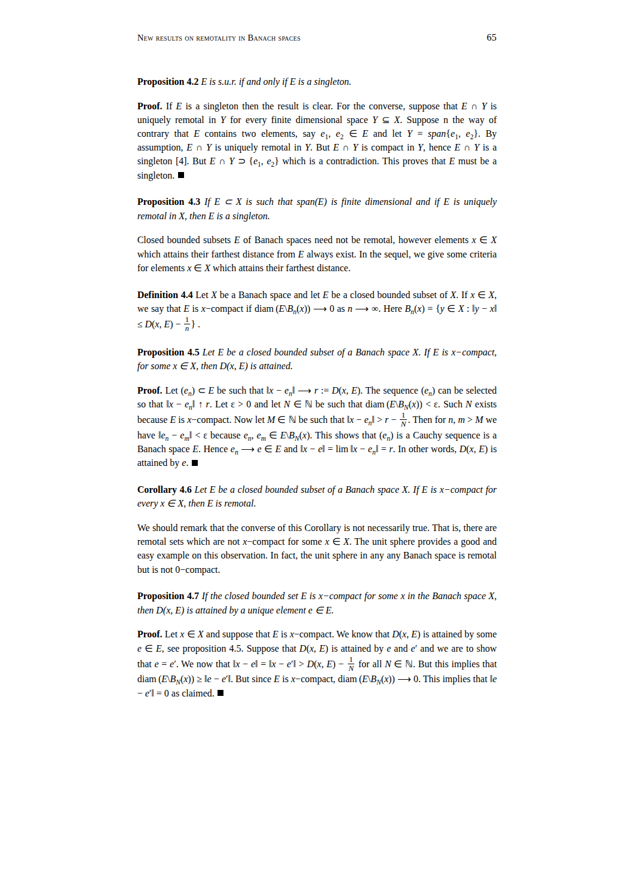New results on remotality in Banach spaces 65
Proposition 4.2 E is s.u.r. if and only if E is a singleton.
Proof. If E is a singleton then the result is clear. For the converse, suppose that E ∩ Y is uniquely remotal in Y for every finite dimensional space Y ⊆ X. Suppose n the way of contrary that E contains two elements, say e1, e2 ∈ E and let Y = span{e1, e2}. By assumption, E ∩ Y is uniquely remotal in Y. But E ∩ Y is compact in Y, hence E ∩ Y is a singleton [4]. But E ∩ Y ⊃ {e1, e2} which is a contradiction. This proves that E must be a singleton.
Proposition 4.3 If E ⊂ X is such that span(E) is finite dimensional and if E is uniquely remotal in X, then E is a singleton.
Closed bounded subsets E of Banach spaces need not be remotal, however elements x ∈ X which attains their farthest distance from E always exist. In the sequel, we give some criteria for elements x ∈ X which attains their farthest distance.
Definition 4.4 Let X be a Banach space and let E be a closed bounded subset of X. If x ∈ X, we say that E is x−compact if diam (E\Bn(x)) ⟶ 0 as n ⟶ ∞. Here Bn(x) = {y ∈ X : ‖y − x‖ ≤ D(x, E) − 1 n} .
Proposition 4.5 Let E be a closed bounded subset of a Banach space X. If E is x−compact, for some x ∈ X, then D(x, E) is attained.
Proof. Let (en) ⊂ E be such that ‖x − en‖ ⟶ r := D(x, E). The sequence (en) can be selected so that ‖x − en‖ ↑ r. Let ε > 0 and let N ∈ ℕ be such that diam (E\BN(x)) < ε. Such N exists because E is x−compact. Now let M ∈ ℕ be such that ‖x − en‖ > r − 1 N. Then for n, m > M we have ‖en − em‖ < ε because en, em ∈ E\BN(x). This shows that (en) is a Cauchy sequence is a Banach space E. Hence en ⟶ e ∈ E and ‖x − e‖ = lim ‖x − en‖ = r. In other words, D(x, E) is attained by e.
Corollary 4.6 Let E be a closed bounded subset of a Banach space X. If E is x−compact for every x ∈ X, then E is remotal.
We should remark that the converse of this Corollary is not necessarily true. That is, there are remotal sets which are not x−compact for some x ∈ X. The unit sphere provides a good and easy example on this observation. In fact, the unit sphere in any any Banach space is remotal but is not 0−compact.
Proposition 4.7 If the closed bounded set E is x−compact for some x in the Banach space X, then D(x, E) is attained by a unique element e ∈ E.
Proof. Let x ∈ X and suppose that E is x−compact. We know that D(x, E) is attained by some e ∈ E, see proposition 4.5. Suppose that D(x, E) is attained by e and e′ and we are to show that e = e′. We now that ‖x − e‖ = ‖x − e′‖ > D(x, E) − 1 N for all N ∈ ℕ. But this implies that diam (E\BN(x)) ≥ ‖e − e′‖. But since E is x−compact, diam (E\BN(x)) ⟶ 0. This implies that ‖e − e′‖ = 0 as claimed.